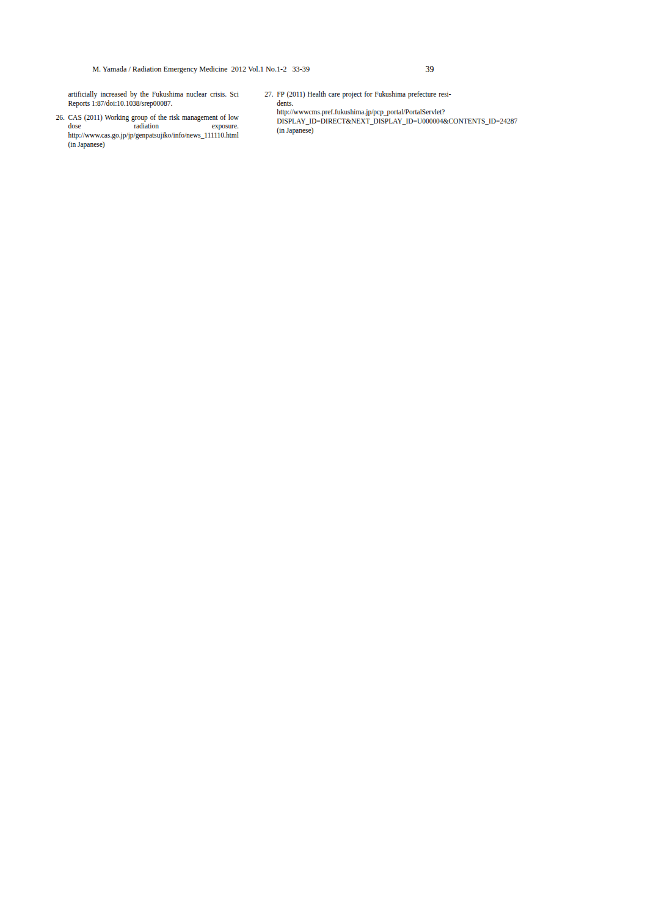M. Yamada / Radiation Emergency Medicine 2012 Vol.1 No.1-2 33-39 39
artificially increased by the Fukushima nuclear crisis. Sci Reports 1:87/doi:10.1038/srep00087.
26. CAS (2011) Working group of the risk management of low dose radiation exposure. http://www.cas.go.jp/jp/genpatsujiko/info/news_111110.html (in Japanese)
27. FP (2011) Health care project for Fukushima prefecture residents. http://wwwcms.pref.fukushima.jp/pcp_portal/PortalServlet?DISPLAY_ID=DIRECT&NEXT_DISPLAY_ID=U000004&CONTENTS_ID=24287 (in Japanese)